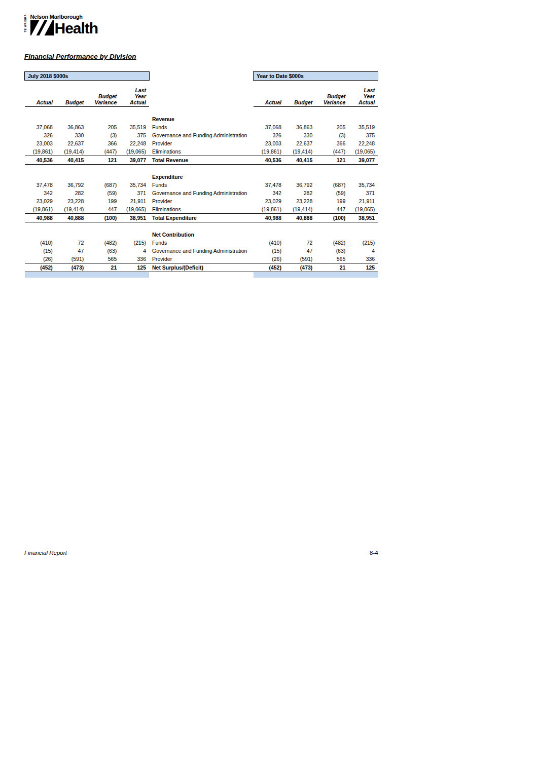TE WAIORA
Nelson Marlborough
Health
Financial Performance by Division
| July 2018 $000s | | Year to Date $000s |
| Actual | Budget | Budget Variance | Last Year Actual | | Actual | Budget | Budget Variance | Last Year Actual |
| | Revenue | |
| 37,068 | 36,863 | 205 | 35,519 | Funds | 37,068 | 36,863 | 205 | 35,519 |
| 326 | 330 | (3) | 375 | Governance and Funding Administration | 326 | 330 | (3) | 375 |
| 23,003 | 22,637 | 366 | 22,248 | Provider | 23,003 | 22,637 | 366 | 22,248 |
| (19,861) | (19,414) | (447) | (19,065) | Eliminations | (19,861) | (19,414) | (447) | (19,065) |
| 40,536 | 40,415 | 121 | 39,077 | Total Revenue | 40,536 | 40,415 | 121 | 39,077 |
| | Expenditure | |
| 37,478 | 36,792 | (687) | 35,734 | Funds | 37,478 | 36,792 | (687) | 35,734 |
| 342 | 282 | (59) | 371 | Governance and Funding Administration | 342 | 282 | (59) | 371 |
| 23,029 | 23,228 | 199 | 21,911 | Provider | 23,029 | 23,228 | 199 | 21,911 |
| (19,861) | (19,414) | 447 | (19,065) | Eliminations | (19,861) | (19,414) | 447 | (19,065) |
| 40,988 | 40,888 | (100) | 38,951 | Total Expenditure | 40,988 | 40,888 | (100) | 38,951 |
| | Net Contribution | |
| (410) | 72 | (482) | (215) | Funds | (410) | 72 | (482) | (215) |
| (15) | 47 | (63) | 4 | Governance and Funding Administration | (15) | 47 | (63) | 4 |
| (26) | (591) | 565 | 336 | Provider | (26) | (591) | 565 | 336 |
| (452) | (473) | 21 | 125 | Net Surplus/(Deficit) | (452) | (473) | 21 | 125 |
Financial Report
8-4